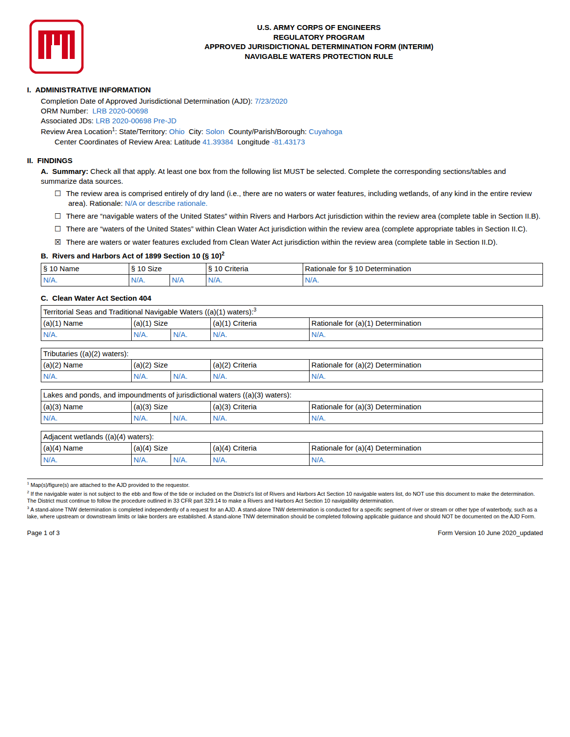U.S. ARMY CORPS OF ENGINEERS
REGULATORY PROGRAM
APPROVED JURISDICTIONAL DETERMINATION FORM (INTERIM)
NAVIGABLE WATERS PROTECTION RULE
I. ADMINISTRATIVE INFORMATION
Completion Date of Approved Jurisdictional Determination (AJD): 7/23/2020
ORM Number: LRB 2020-00698
Associated JDs: LRB 2020-00698 Pre-JD
Review Area Location1: State/Territory: Ohio City: Solon County/Parish/Borough: Cuyahoga
Center Coordinates of Review Area: Latitude 41.39384 Longitude -81.43173
II. FINDINGS
A. Summary: Check all that apply. At least one box from the following list MUST be selected. Complete the corresponding sections/tables and summarize data sources.
☐The review area is comprised entirely of dry land (i.e., there are no waters or water features, including wetlands, of any kind in the entire review area). Rationale: N/A or describe rationale.
☐There are “navigable waters of the United States” within Rivers and Harbors Act jurisdiction within the review area (complete table in Section II.B).
☐There are “waters of the United States” within Clean Water Act jurisdiction within the review area (complete appropriate tables in Section II.C).
☒There are waters or water features excluded from Clean Water Act jurisdiction within the review area (complete table in Section II.D).
B. Rivers and Harbors Act of 1899 Section 10 (§ 10)2
| § 10 Name | § 10 Size | § 10 Criteria | Rationale for § 10 Determination |
| N/A. | N/A. | N/A | N/A. | N/A. |
C. Clean Water Act Section 404
Territorial Seas and Traditional Navigable Waters ((a)(1) waters): 3
| (a)(1) Name | (a)(1) Size | (a)(1) Criteria | Rationale for (a)(1) Determination |
| N/A. | N/A. | N/A. | N/A. | N/A. |
Tributaries ((a)(2) waters):
| (a)(2) Name | (a)(2) Size | (a)(2) Criteria | Rationale for (a)(2) Determination |
| N/A. | N/A. | N/A. | N/A. | N/A. |
Lakes and ponds, and impoundments of jurisdictional waters ((a)(3) waters):
| (a)(3) Name | (a)(3) Size | (a)(3) Criteria | Rationale for (a)(3) Determination |
| N/A. | N/A. | N/A. | N/A. | N/A. |
Adjacent wetlands ((a)(4) waters):
| (a)(4) Name | (a)(4) Size | (a)(4) Criteria | Rationale for (a)(4) Determination |
| N/A. | N/A. | N/A. | N/A. | N/A. |
1 Map(s)/figure(s) are attached to the AJD provided to the requestor.
2 If the navigable water is not subject to the ebb and flow of the tide or included on the District’s list of Rivers and Harbors Act Section 10 navigable waters list, do NOT use this document to make the determination. The District must continue to follow the procedure outlined in 33 CFR part 329.14 to make a Rivers and Harbors Act Section 10 navigability determination.
3 A stand-alone TNW determination is completed independently of a request for an AJD. A stand-alone TNW determination is conducted for a specific segment of river or stream or other type of waterbody, such as a lake, where upstream or downstream limits or lake borders are established. A stand-alone TNW determination should be completed following applicable guidance and should NOT be documented on the AJD Form.
Page 1 of 3 Form Version 10 June 2020_updated